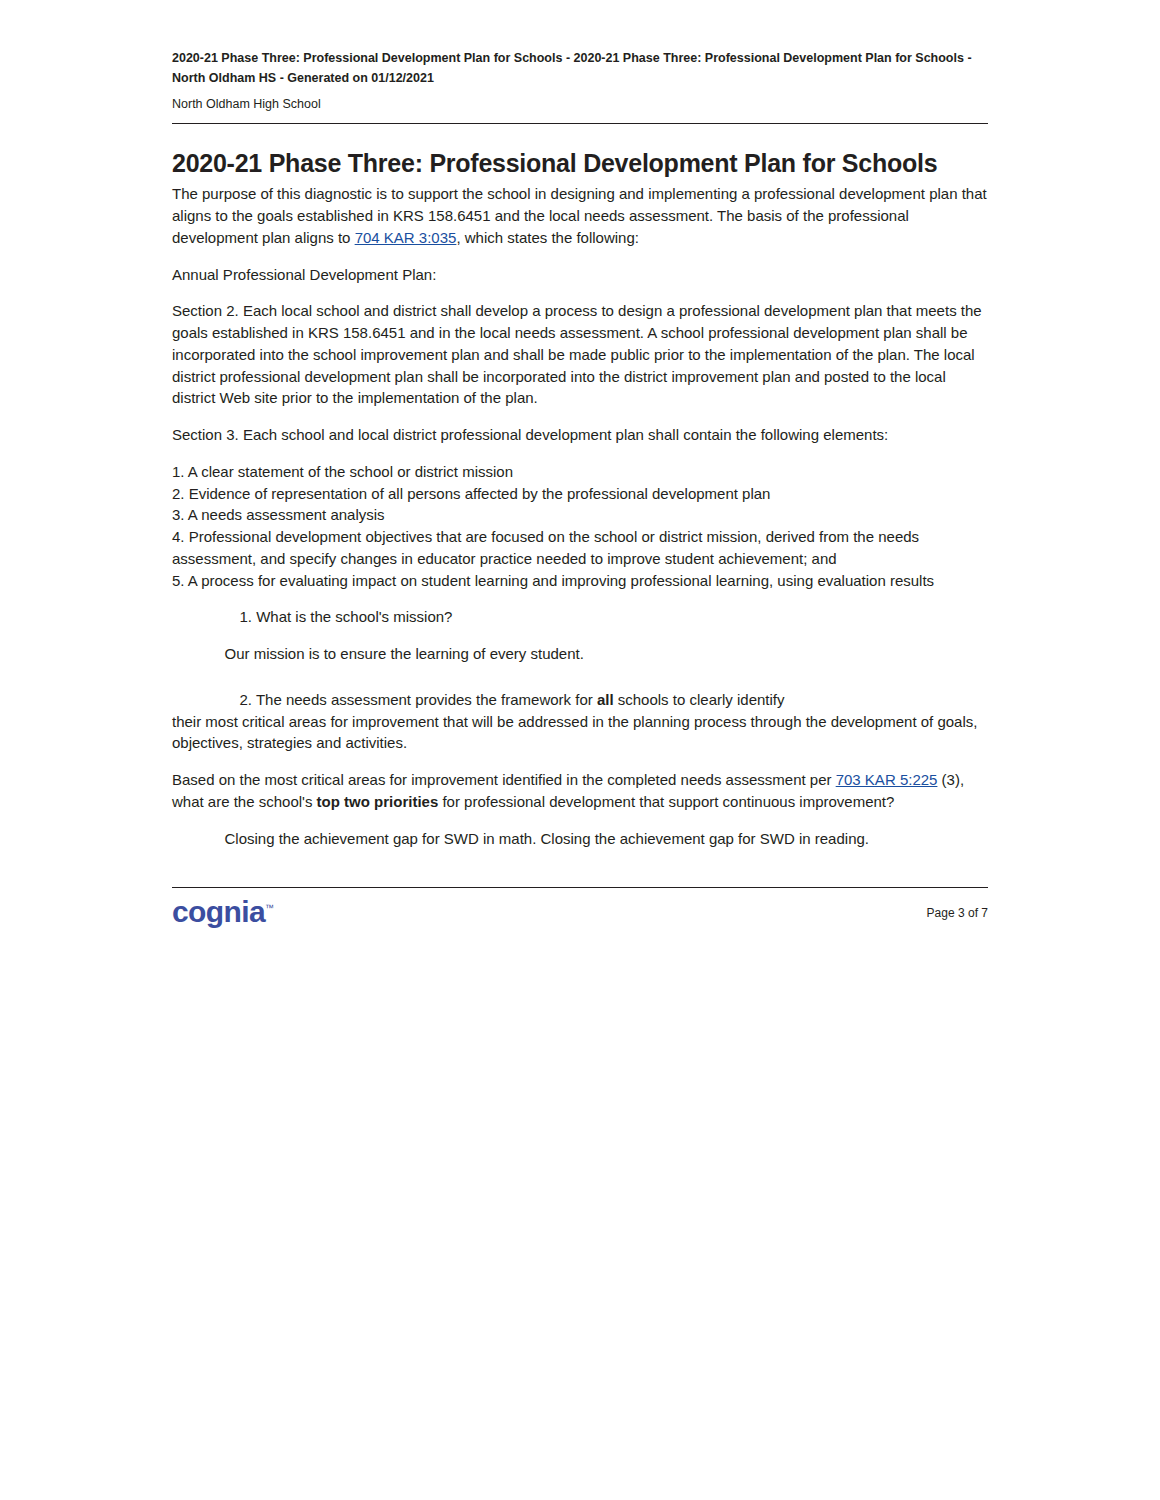2020-21 Phase Three: Professional Development Plan for Schools - 2020-21 Phase Three: Professional Development Plan for Schools - North Oldham HS - Generated on 01/12/2021 North Oldham High School
2020-21 Phase Three: Professional Development Plan for Schools
The purpose of this diagnostic is to support the school in designing and implementing a professional development plan that aligns to the goals established in KRS 158.6451 and the local needs assessment. The basis of the professional development plan aligns to 704 KAR 3:035, which states the following:
Annual Professional Development Plan:
Section 2. Each local school and district shall develop a process to design a professional development plan that meets the goals established in KRS 158.6451 and in the local needs assessment. A school professional development plan shall be incorporated into the school improvement plan and shall be made public prior to the implementation of the plan. The local district professional development plan shall be incorporated into the district improvement plan and posted to the local district Web site prior to the implementation of the plan.
Section 3. Each school and local district professional development plan shall contain the following elements:
1. A clear statement of the school or district mission
2. Evidence of representation of all persons affected by the professional development plan
3. A needs assessment analysis
4. Professional development objectives that are focused on the school or district mission, derived from the needs assessment, and specify changes in educator practice needed to improve student achievement; and
5. A process for evaluating impact on student learning and improving professional learning, using evaluation results
1. What is the school's mission?
Our mission is to ensure the learning of every student.
2. The needs assessment provides the framework for all schools to clearly identify
their most critical areas for improvement that will be addressed in the planning process through the development of goals, objectives, strategies and activities.
Based on the most critical areas for improvement identified in the completed needs assessment per 703 KAR 5:225 (3), what are the school's top two priorities for professional development that support continuous improvement?
Closing the achievement gap for SWD in math. Closing the achievement gap for SWD in reading.
cognia™
Page 3 of 7